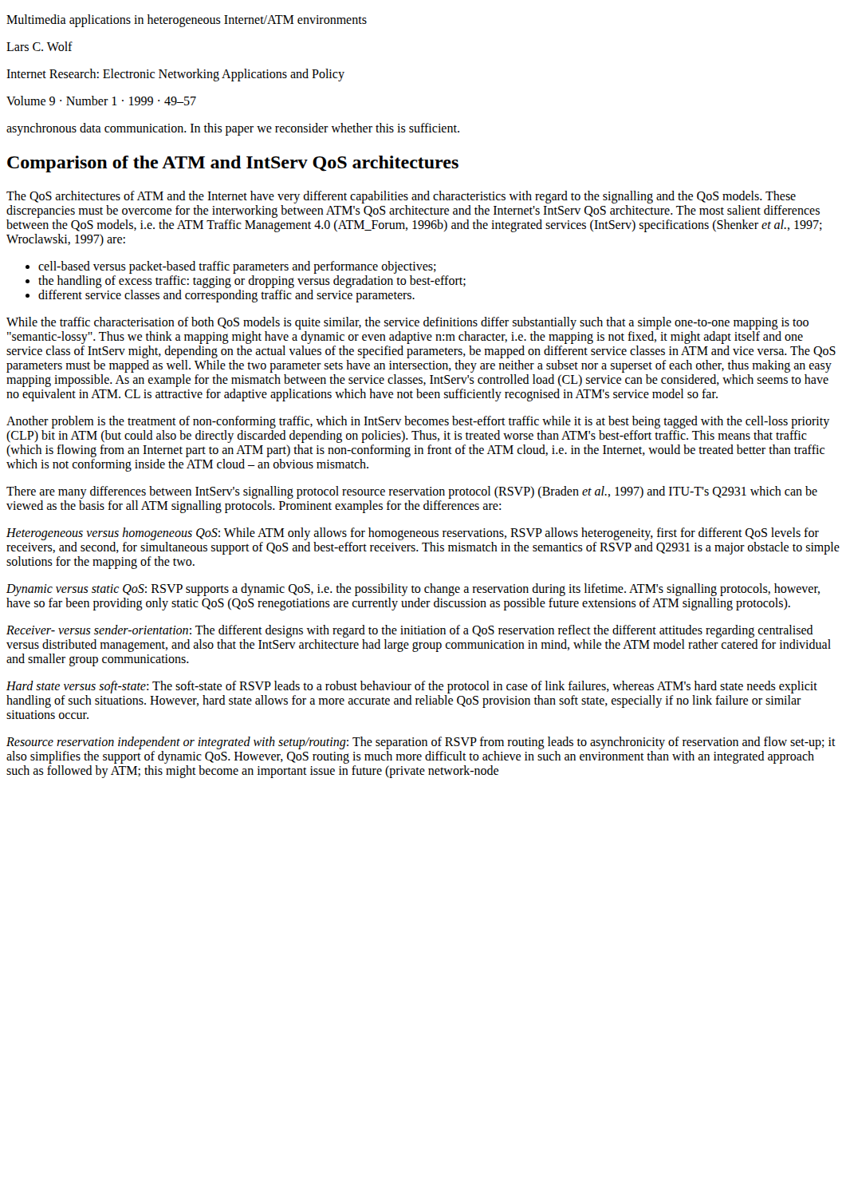Multimedia applications in heterogeneous Internet/ATM environments
Lars C. Wolf
Internet Research: Electronic Networking Applications and Policy
Volume 9 · Number 1 · 1999 · 49–57
asynchronous data communication. In this paper we reconsider whether this is sufficient.
Comparison of the ATM and IntServ QoS architectures
The QoS architectures of ATM and the Internet have very different capabilities and characteristics with regard to the signalling and the QoS models. These discrepancies must be overcome for the interworking between ATM's QoS architecture and the Internet's IntServ QoS architecture. The most salient differences between the QoS models, i.e. the ATM Traffic Management 4.0 (ATM_Forum, 1996b) and the integrated services (IntServ) specifications (Shenker et al., 1997; Wroclawski, 1997) are:
cell-based versus packet-based traffic parameters and performance objectives;
the handling of excess traffic: tagging or dropping versus degradation to best-effort;
different service classes and corresponding traffic and service parameters.
While the traffic characterisation of both QoS models is quite similar, the service definitions differ substantially such that a simple one-to-one mapping is too "semantic-lossy". Thus we think a mapping might have a dynamic or even adaptive n:m character, i.e. the mapping is not fixed, it might adapt itself and one service class of IntServ might, depending on the actual values of the specified parameters, be mapped on different service classes in ATM and vice versa. The QoS parameters must be mapped as well. While the two parameter sets have an intersection, they are neither a subset nor a superset of each other, thus making an easy mapping impossible. As an example for the mismatch between the service classes, IntServ's controlled load (CL) service can be considered, which seems to have no equivalent in ATM. CL is attractive for adaptive applications which have not been sufficiently recognised in ATM's service model so far.
Another problem is the treatment of non-conforming traffic, which in IntServ becomes best-effort traffic while it is at best being tagged with the cell-loss priority (CLP) bit in ATM (but could also be directly discarded depending on policies). Thus, it is treated worse than ATM's best-effort traffic. This means that traffic (which is flowing from an Internet part to an ATM part) that is non-conforming in front of the ATM cloud, i.e. in the Internet, would be treated better than traffic which is not conforming inside the ATM cloud – an obvious mismatch.
There are many differences between IntServ's signalling protocol resource reservation protocol (RSVP) (Braden et al., 1997) and ITU-T's Q2931 which can be viewed as the basis for all ATM signalling protocols. Prominent examples for the differences are:
Heterogeneous versus homogeneous QoS: While ATM only allows for homogeneous reservations, RSVP allows heterogeneity, first for different QoS levels for receivers, and second, for simultaneous support of QoS and best-effort receivers. This mismatch in the semantics of RSVP and Q2931 is a major obstacle to simple solutions for the mapping of the two.
Dynamic versus static QoS: RSVP supports a dynamic QoS, i.e. the possibility to change a reservation during its lifetime. ATM's signalling protocols, however, have so far been providing only static QoS (QoS renegotiations are currently under discussion as possible future extensions of ATM signalling protocols).
Receiver- versus sender-orientation: The different designs with regard to the initiation of a QoS reservation reflect the different attitudes regarding centralised versus distributed management, and also that the IntServ architecture had large group communication in mind, while the ATM model rather catered for individual and smaller group communications.
Hard state versus soft-state: The soft-state of RSVP leads to a robust behaviour of the protocol in case of link failures, whereas ATM's hard state needs explicit handling of such situations. However, hard state allows for a more accurate and reliable QoS provision than soft state, especially if no link failure or similar situations occur.
Resource reservation independent or integrated with setup/routing: The separation of RSVP from routing leads to asynchronicity of reservation and flow set-up; it also simplifies the support of dynamic QoS. However, QoS routing is much more difficult to achieve in such an environment than with an integrated approach such as followed by ATM; this might become an important issue in future (private network-node